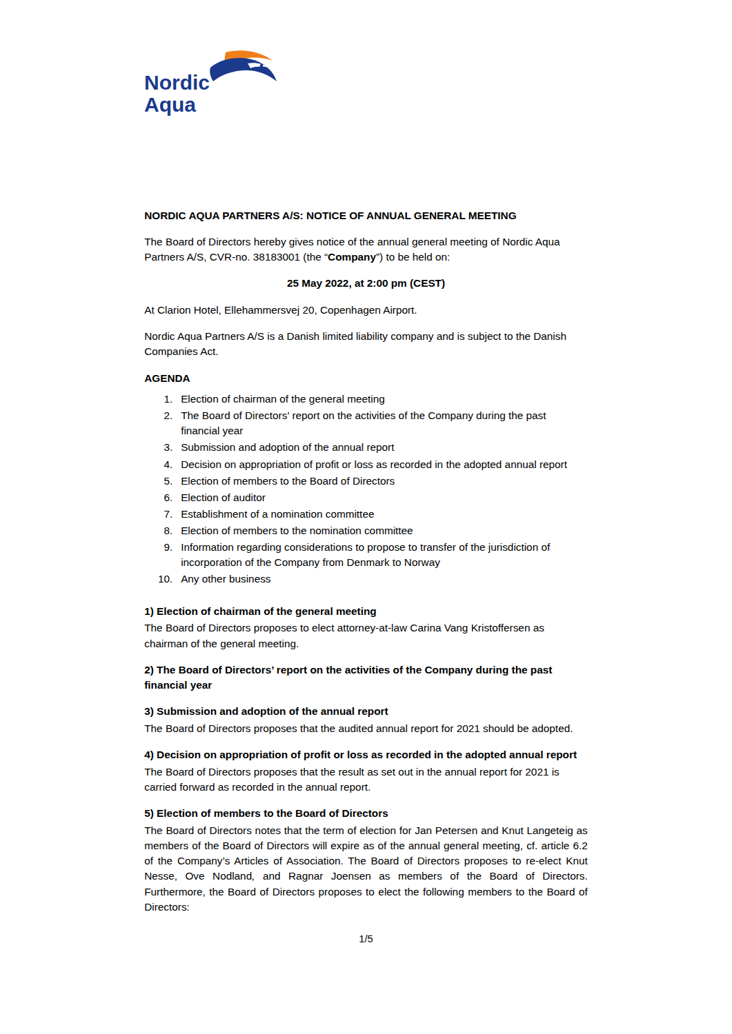Nordic Aqua
NORDIC AQUA PARTNERS A/S: NOTICE OF ANNUAL GENERAL MEETING
The Board of Directors hereby gives notice of the annual general meeting of Nordic Aqua Partners A/S, CVR-no. 38183001 (the “Company”) to be held on:
25 May 2022, at 2:00 pm (CEST)
At Clarion Hotel, Ellehammersvej 20, Copenhagen Airport.
Nordic Aqua Partners A/S is a Danish limited liability company and is subject to the Danish Companies Act.
AGENDA
Election of chairman of the general meeting
The Board of Directors’ report on the activities of the Company during the past financial year
Submission and adoption of the annual report
Decision on appropriation of profit or loss as recorded in the adopted annual report
Election of members to the Board of Directors
Election of auditor
Establishment of a nomination committee
Election of members to the nomination committee
Information regarding considerations to propose to transfer of the jurisdiction of incorporation of the Company from Denmark to Norway
Any other business
1) Election of chairman of the general meeting
The Board of Directors proposes to elect attorney-at-law Carina Vang Kristoffersen as chairman of the general meeting.
2) The Board of Directors’ report on the activities of the Company during the past financial year
3) Submission and adoption of the annual report
The Board of Directors proposes that the audited annual report for 2021 should be adopted.
4) Decision on appropriation of profit or loss as recorded in the adopted annual report
The Board of Directors proposes that the result as set out in the annual report for 2021 is carried forward as recorded in the annual report.
5) Election of members to the Board of Directors
The Board of Directors notes that the term of election for Jan Petersen and Knut Langeteig as members of the Board of Directors will expire as of the annual general meeting, cf. article 6.2 of the Company’s Articles of Association. The Board of Directors proposes to re-elect Knut Nesse, Ove Nodland, and Ragnar Joensen as members of the Board of Directors. Furthermore, the Board of Directors proposes to elect the following members to the Board of Directors:
1/5